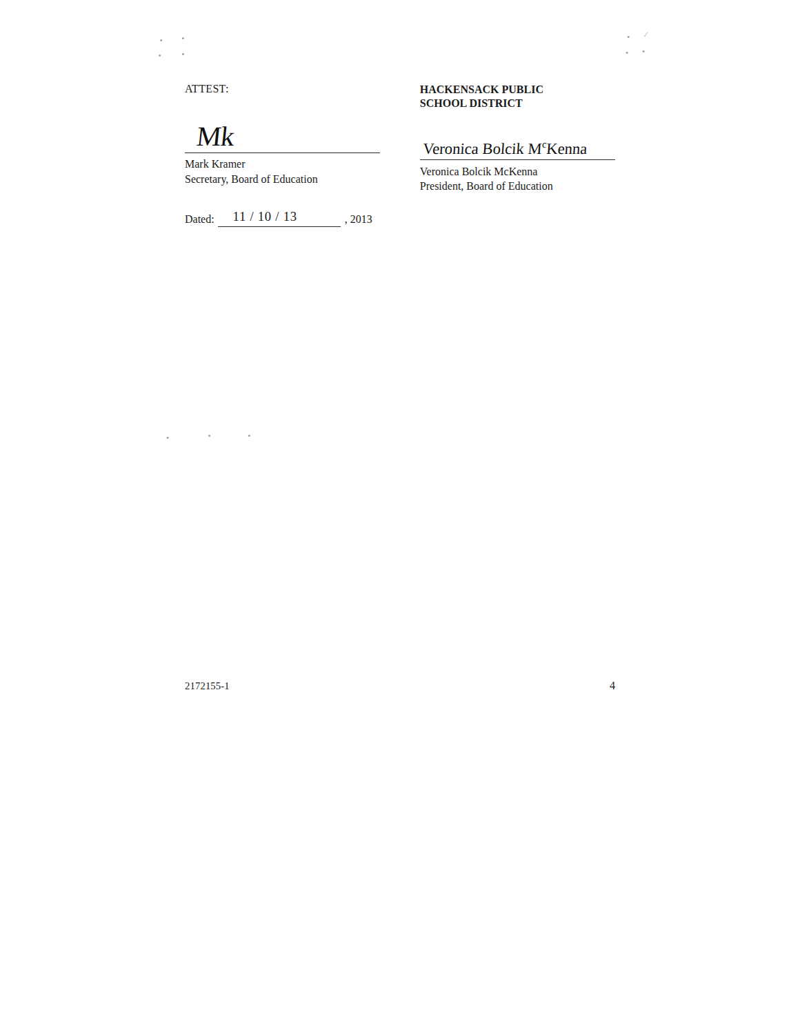• • • • • / • • • • •
ATTEST:
Mk
Mark Kramer
Secretary, Board of Education
Dated: 11 / 10 / 13 , 2013
HACKENSACK PUBLIC
SCHOOL DISTRICT
Veronica Bolcik Mc Kenna
Veronica Bolcik McKenna
President, Board of Education
2172155-1 4